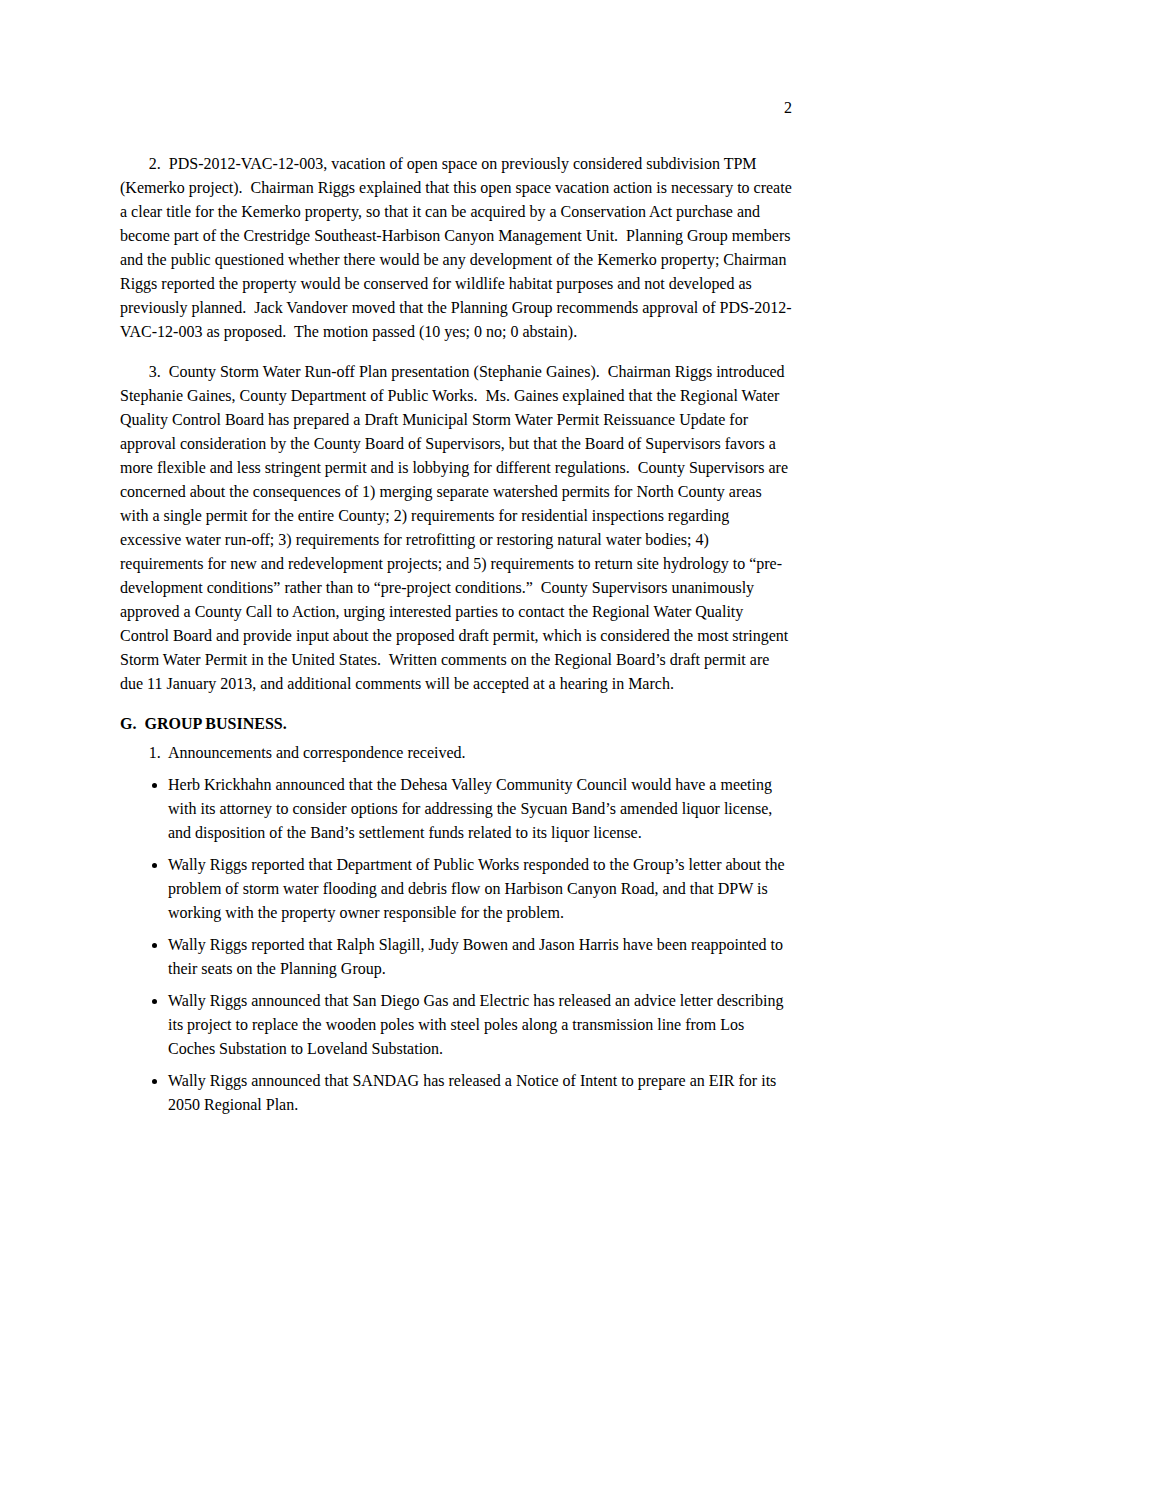2
2. PDS-2012-VAC-12-003, vacation of open space on previously considered subdivision TPM (Kemerko project). Chairman Riggs explained that this open space vacation action is necessary to create a clear title for the Kemerko property, so that it can be acquired by a Conservation Act purchase and become part of the Crestridge Southeast-Harbison Canyon Management Unit. Planning Group members and the public questioned whether there would be any development of the Kemerko property; Chairman Riggs reported the property would be conserved for wildlife habitat purposes and not developed as previously planned. Jack Vandover moved that the Planning Group recommends approval of PDS-2012-VAC-12-003 as proposed. The motion passed (10 yes; 0 no; 0 abstain).
3. County Storm Water Run-off Plan presentation (Stephanie Gaines). Chairman Riggs introduced Stephanie Gaines, County Department of Public Works. Ms. Gaines explained that the Regional Water Quality Control Board has prepared a Draft Municipal Storm Water Permit Reissuance Update for approval consideration by the County Board of Supervisors, but that the Board of Supervisors favors a more flexible and less stringent permit and is lobbying for different regulations. County Supervisors are concerned about the consequences of 1) merging separate watershed permits for North County areas with a single permit for the entire County; 2) requirements for residential inspections regarding excessive water run-off; 3) requirements for retrofitting or restoring natural water bodies; 4) requirements for new and redevelopment projects; and 5) requirements to return site hydrology to “pre-development conditions” rather than to “pre-project conditions.” County Supervisors unanimously approved a County Call to Action, urging interested parties to contact the Regional Water Quality Control Board and provide input about the proposed draft permit, which is considered the most stringent Storm Water Permit in the United States. Written comments on the Regional Board’s draft permit are due 11 January 2013, and additional comments will be accepted at a hearing in March.
G. GROUP BUSINESS.
1. Announcements and correspondence received.
Herb Krickhahn announced that the Dehesa Valley Community Council would have a meeting with its attorney to consider options for addressing the Sycuan Band’s amended liquor license, and disposition of the Band’s settlement funds related to its liquor license.
Wally Riggs reported that Department of Public Works responded to the Group’s letter about the problem of storm water flooding and debris flow on Harbison Canyon Road, and that DPW is working with the property owner responsible for the problem.
Wally Riggs reported that Ralph Slagill, Judy Bowen and Jason Harris have been reappointed to their seats on the Planning Group.
Wally Riggs announced that San Diego Gas and Electric has released an advice letter describing its project to replace the wooden poles with steel poles along a transmission line from Los Coches Substation to Loveland Substation.
Wally Riggs announced that SANDAG has released a Notice of Intent to prepare an EIR for its 2050 Regional Plan.